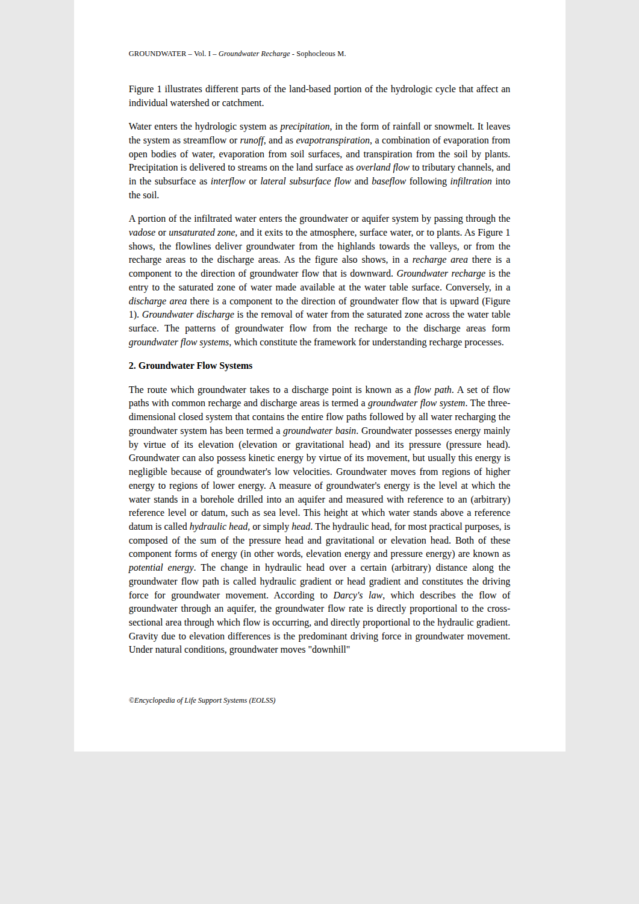GROUNDWATER – Vol. I – Groundwater Recharge - Sophocleous M.
Figure 1 illustrates different parts of the land-based portion of the hydrologic cycle that affect an individual watershed or catchment.
Water enters the hydrologic system as precipitation, in the form of rainfall or snowmelt. It leaves the system as streamflow or runoff, and as evapotranspiration, a combination of evaporation from open bodies of water, evaporation from soil surfaces, and transpiration from the soil by plants. Precipitation is delivered to streams on the land surface as overland flow to tributary channels, and in the subsurface as interflow or lateral subsurface flow and baseflow following infiltration into the soil.
A portion of the infiltrated water enters the groundwater or aquifer system by passing through the vadose or unsaturated zone, and it exits to the atmosphere, surface water, or to plants. As Figure 1 shows, the flowlines deliver groundwater from the highlands towards the valleys, or from the recharge areas to the discharge areas. As the figure also shows, in a recharge area there is a component to the direction of groundwater flow that is downward. Groundwater recharge is the entry to the saturated zone of water made available at the water table surface. Conversely, in a discharge area there is a component to the direction of groundwater flow that is upward (Figure 1). Groundwater discharge is the removal of water from the saturated zone across the water table surface. The patterns of groundwater flow from the recharge to the discharge areas form groundwater flow systems, which constitute the framework for understanding recharge processes.
2. Groundwater Flow Systems
The route which groundwater takes to a discharge point is known as a flow path. A set of flow paths with common recharge and discharge areas is termed a groundwater flow system. The three-dimensional closed system that contains the entire flow paths followed by all water recharging the groundwater system has been termed a groundwater basin. Groundwater possesses energy mainly by virtue of its elevation (elevation or gravitational head) and its pressure (pressure head). Groundwater can also possess kinetic energy by virtue of its movement, but usually this energy is negligible because of groundwater's low velocities. Groundwater moves from regions of higher energy to regions of lower energy. A measure of groundwater's energy is the level at which the water stands in a borehole drilled into an aquifer and measured with reference to an (arbitrary) reference level or datum, such as sea level. This height at which water stands above a reference datum is called hydraulic head, or simply head. The hydraulic head, for most practical purposes, is composed of the sum of the pressure head and gravitational or elevation head. Both of these component forms of energy (in other words, elevation energy and pressure energy) are known as potential energy. The change in hydraulic head over a certain (arbitrary) distance along the groundwater flow path is called hydraulic gradient or head gradient and constitutes the driving force for groundwater movement. According to Darcy's law, which describes the flow of groundwater through an aquifer, the groundwater flow rate is directly proportional to the cross-sectional area through which flow is occurring, and directly proportional to the hydraulic gradient. Gravity due to elevation differences is the predominant driving force in groundwater movement. Under natural conditions, groundwater moves "downhill"
©Encyclopedia of Life Support Systems (EOLSS)